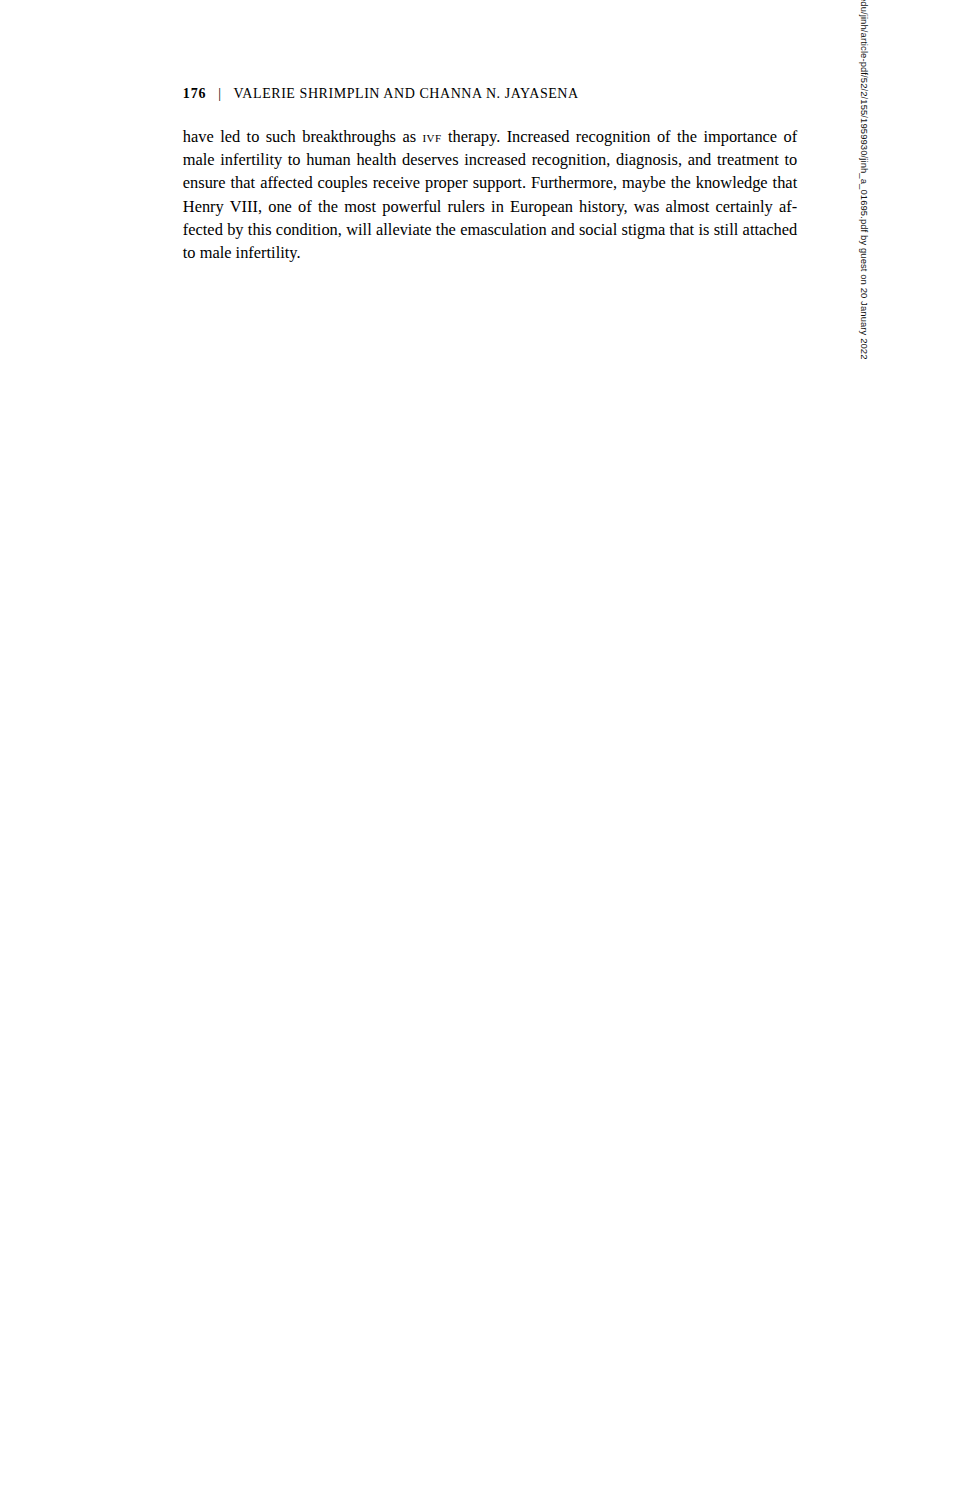176|VALERIE SHRIMPLIN AND CHANNA N. JAYASENA
have led to such breakthroughs as ivf therapy. Increased recognition of the importance of male infertility to human health deserves increased recognition, diagnosis, and treatment to ensure that affected couples receive proper support. Furthermore, maybe the knowledge that Henry VIII, one of the most powerful rulers in European history, was almost certainly affected by this condition, will alleviate the emasculation and social stigma that is still attached to male infertility.
Downloaded from http://direct.mit.edu/jinh/article-pdf/52/2/155/1959930/jinh_a_01695.pdf by guest on 20 January 2022